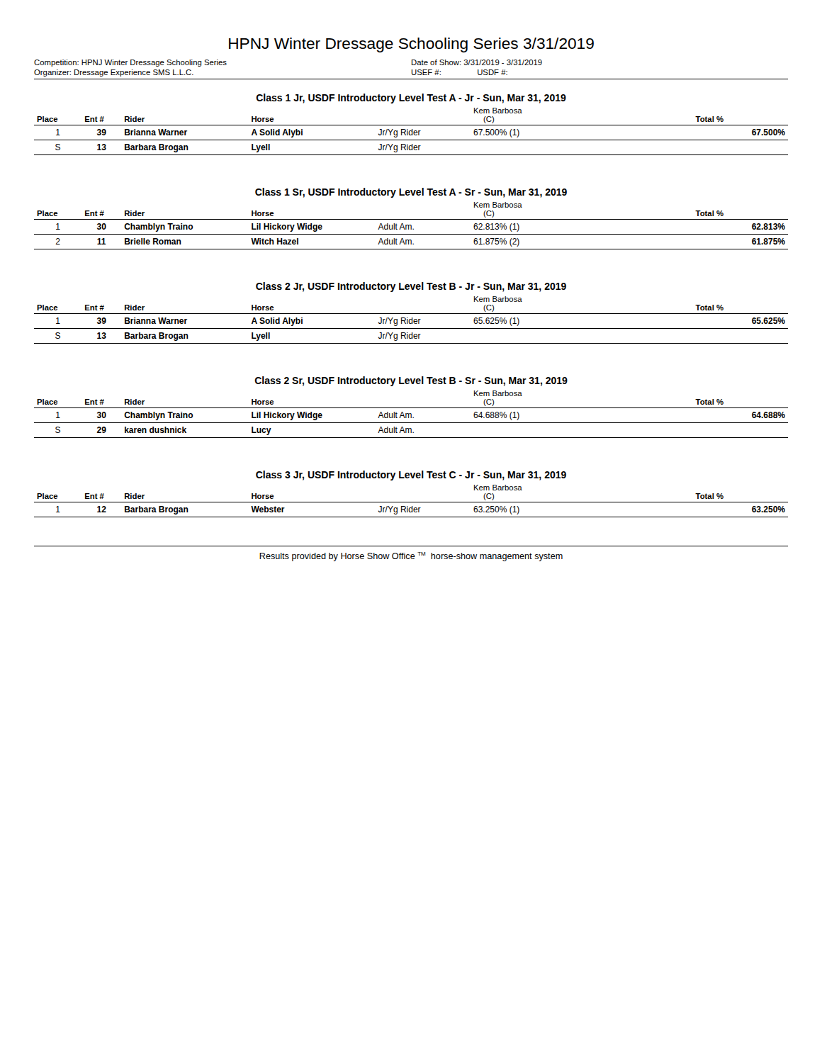HPNJ Winter Dressage Schooling Series 3/31/2019
| Competition: HPNJ Winter Dressage Schooling Series | Date of Show: 3/31/2019 - 3/31/2019 |
| Organizer: Dressage Experience SMS L.L.C. | USEF #: USDF #: |
Class 1 Jr, USDF Introductory Level Test A - Jr - Sun, Mar 31, 2019
| Place | Ent # | Rider | Horse | | Kem Barbosa (C) | Total % |
| --- | --- | --- | --- | --- | --- | --- |
| 1 | 39 | Brianna Warner | A Solid Alybi | Jr/Yg Rider | 67.500% (1) | 67.500% |
| S | 13 | Barbara Brogan | Lyell | Jr/Yg Rider | | |
Class 1 Sr, USDF Introductory Level Test A - Sr - Sun, Mar 31, 2019
| Place | Ent # | Rider | Horse | | Kem Barbosa (C) | Total % |
| --- | --- | --- | --- | --- | --- | --- |
| 1 | 30 | Chamblyn Traino | Lil Hickory Widge | Adult Am. | 62.813% (1) | 62.813% |
| 2 | 11 | Brielle Roman | Witch Hazel | Adult Am. | 61.875% (2) | 61.875% |
Class 2 Jr, USDF Introductory Level Test B - Jr - Sun, Mar 31, 2019
| Place | Ent # | Rider | Horse | | Kem Barbosa (C) | Total % |
| --- | --- | --- | --- | --- | --- | --- |
| 1 | 39 | Brianna Warner | A Solid Alybi | Jr/Yg Rider | 65.625% (1) | 65.625% |
| S | 13 | Barbara Brogan | Lyell | Jr/Yg Rider | | |
Class 2 Sr, USDF Introductory Level Test B - Sr - Sun, Mar 31, 2019
| Place | Ent # | Rider | Horse | | Kem Barbosa (C) | Total % |
| --- | --- | --- | --- | --- | --- | --- |
| 1 | 30 | Chamblyn Traino | Lil Hickory Widge | Adult Am. | 64.688% (1) | 64.688% |
| S | 29 | karen dushnick | Lucy | Adult Am. | | |
Class 3 Jr, USDF Introductory Level Test C - Jr - Sun, Mar 31, 2019
| Place | Ent # | Rider | Horse | | Kem Barbosa (C) | Total % |
| --- | --- | --- | --- | --- | --- | --- |
| 1 | 12 | Barbara Brogan | Webster | Jr/Yg Rider | 63.250% (1) | 63.250% |
Results provided by Horse Show Office TM horse-show management system